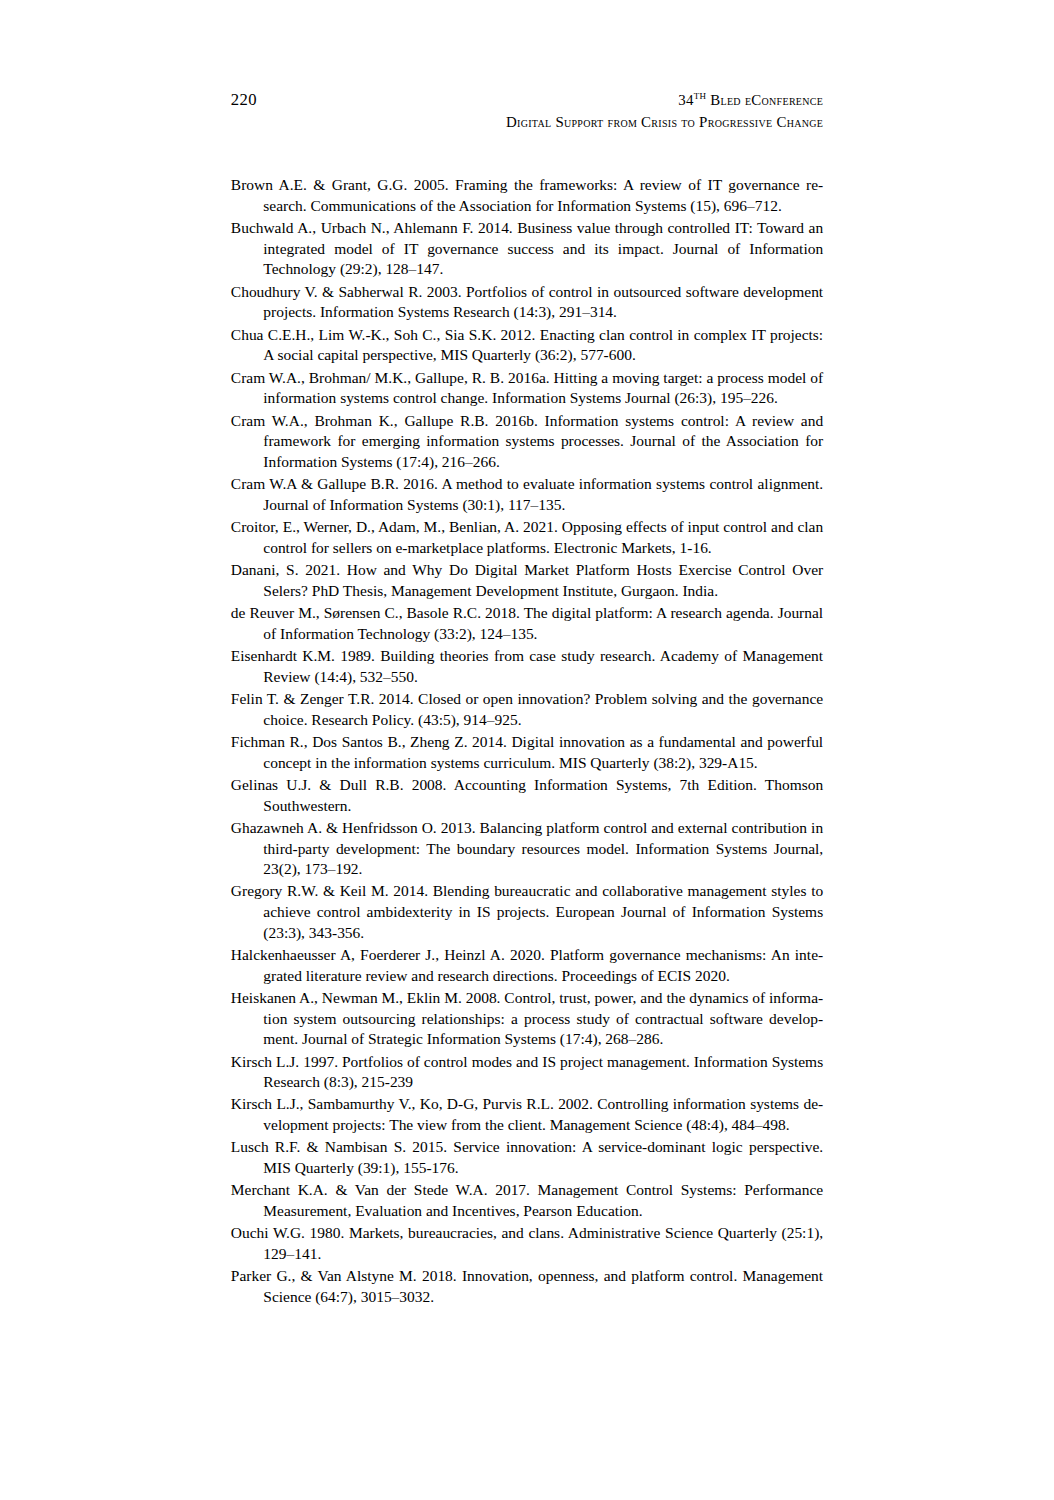220
34th Bled eConference Digital Support from Crisis to Progressive Change
Brown A.E. & Grant, G.G. 2005. Framing the frameworks: A review of IT governance research. Communications of the Association for Information Systems (15), 696–712.
Buchwald A., Urbach N., Ahlemann F. 2014. Business value through controlled IT: Toward an integrated model of IT governance success and its impact. Journal of Information Technology (29:2), 128–147.
Choudhury V. & Sabherwal R. 2003. Portfolios of control in outsourced software development projects. Information Systems Research (14:3), 291–314.
Chua C.E.H., Lim W.-K., Soh C., Sia S.K. 2012. Enacting clan control in complex IT projects: A social capital perspective, MIS Quarterly (36:2), 577-600.
Cram W.A., Brohman/ M.K., Gallupe, R. B. 2016a. Hitting a moving target: a process model of information systems control change. Information Systems Journal (26:3), 195–226.
Cram W.A., Brohman K., Gallupe R.B. 2016b. Information systems control: A review and framework for emerging information systems processes. Journal of the Association for Information Systems (17:4), 216–266.
Cram W.A & Gallupe B.R. 2016. A method to evaluate information systems control alignment. Journal of Information Systems (30:1), 117–135.
Croitor, E., Werner, D., Adam, M., Benlian, A. 2021. Opposing effects of input control and clan control for sellers on e-marketplace platforms. Electronic Markets, 1-16.
Danani, S. 2021. How and Why Do Digital Market Platform Hosts Exercise Control Over Selers? PhD Thesis, Management Development Institute, Gurgaon. India.
de Reuver M., Sørensen C., Basole R.C. 2018. The digital platform: A research agenda. Journal of Information Technology (33:2), 124–135.
Eisenhardt K.M. 1989. Building theories from case study research. Academy of Management Review (14:4), 532–550.
Felin T. & Zenger T.R. 2014. Closed or open innovation? Problem solving and the governance choice. Research Policy. (43:5), 914–925.
Fichman R., Dos Santos B., Zheng Z. 2014. Digital innovation as a fundamental and powerful concept in the information systems curriculum. MIS Quarterly (38:2), 329-A15.
Gelinas U.J. & Dull R.B. 2008. Accounting Information Systems, 7th Edition. Thomson Southwestern.
Ghazawneh A. & Henfridsson O. 2013. Balancing platform control and external contribution in third-party development: The boundary resources model. Information Systems Journal, 23(2), 173–192.
Gregory R.W. & Keil M. 2014. Blending bureaucratic and collaborative management styles to achieve control ambidexterity in IS projects. European Journal of Information Systems (23:3), 343-356.
Halckenhaeusser A, Foerderer J., Heinzl A. 2020. Platform governance mechanisms: An integrated literature review and research directions. Proceedings of ECIS 2020.
Heiskanen A., Newman M., Eklin M. 2008. Control, trust, power, and the dynamics of information system outsourcing relationships: a process study of contractual software development. Journal of Strategic Information Systems (17:4), 268–286.
Kirsch L.J. 1997. Portfolios of control modes and IS project management. Information Systems Research (8:3), 215-239
Kirsch L.J., Sambamurthy V., Ko, D-G, Purvis R.L. 2002. Controlling information systems development projects: The view from the client. Management Science (48:4), 484–498.
Lusch R.F. & Nambisan S. 2015. Service innovation: A service-dominant logic perspective. MIS Quarterly (39:1), 155-176.
Merchant K.A. & Van der Stede W.A. 2017. Management Control Systems: Performance Measurement, Evaluation and Incentives, Pearson Education.
Ouchi W.G. 1980. Markets, bureaucracies, and clans. Administrative Science Quarterly (25:1), 129–141.
Parker G., & Van Alstyne M. 2018. Innovation, openness, and platform control. Management Science (64:7), 3015–3032.